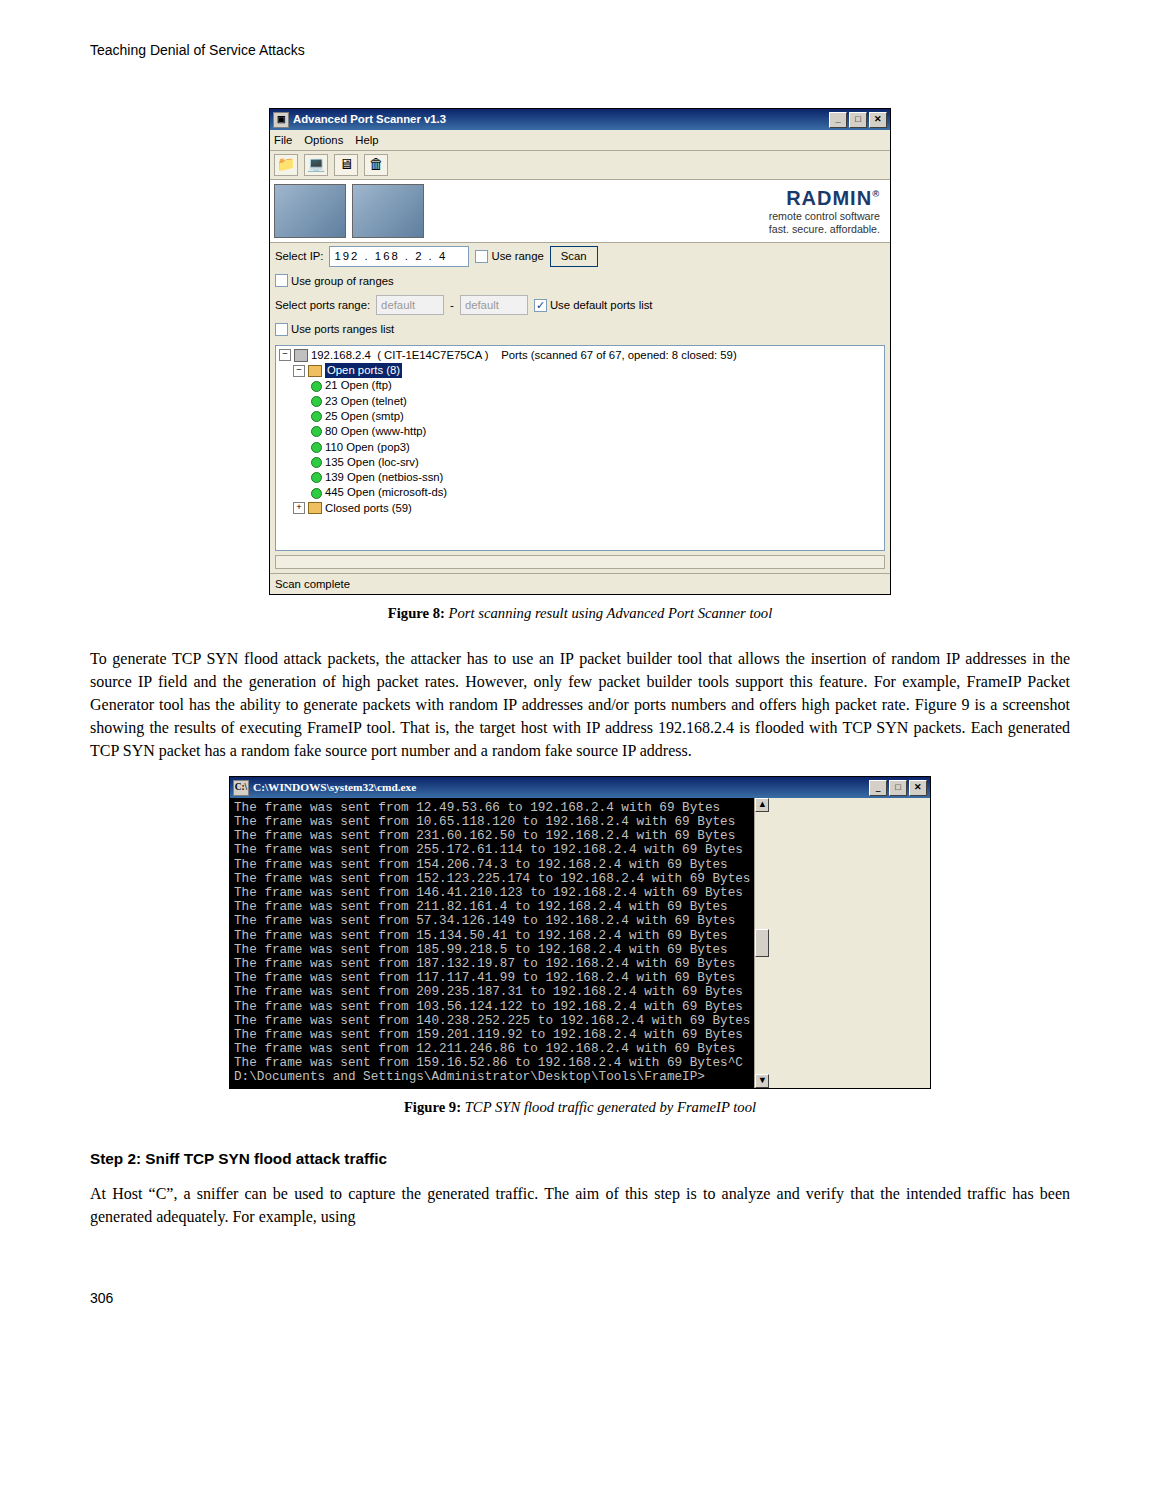Teaching Denial of Service Attacks
▣
Advanced Port Scanner v1.3
_
□
✕
File Options Help
📁
💻
🖥
🗑
RADMIN®
remote control software
fast. secure. affordable.
Select IP: 192 . 168 . 2 . 4 Use range Scan
Use group of ranges
Select ports range: default - default Use default ports list
Use ports ranges list
− 192.168.2.4 ( CIT-1E14C7E75CA ) Ports (scanned 67 of 67, opened: 8 closed: 59)
− Open ports (8)
21 Open (ftp)
23 Open (telnet)
25 Open (smtp)
80 Open (www-http)
110 Open (pop3)
135 Open (loc-srv)
139 Open (netbios-ssn)
445 Open (microsoft-ds)
+ Closed ports (59)
Scan complete
Figure 8: Port scanning result using Advanced Port Scanner tool
To generate TCP SYN flood attack packets, the attacker has to use an IP packet builder tool that allows the insertion of random IP addresses in the source IP field and the generation of high packet rates. However, only few packet builder tools support this feature. For example, FrameIP Packet Generator tool has the ability to generate packets with random IP addresses and/or ports numbers and offers high packet rate. Figure 9 is a screenshot showing the results of executing FrameIP tool. That is, the target host with IP address 192.168.2.4 is flooded with TCP SYN packets. Each generated TCP SYN packet has a random fake source port number and a random fake source IP address.
C:\
C:\WINDOWS\system32\cmd.exe
_
□
✕
The frame was sent from 12.49.53.66 to 192.168.2.4 with 69 Bytes The frame was sent from 10.65.118.120 to 192.168.2.4 with 69 Bytes The frame was sent from 231.60.162.50 to 192.168.2.4 with 69 Bytes The frame was sent from 255.172.61.114 to 192.168.2.4 with 69 Bytes The frame was sent from 154.206.74.3 to 192.168.2.4 with 69 Bytes The frame was sent from 152.123.225.174 to 192.168.2.4 with 69 Bytes The frame was sent from 146.41.210.123 to 192.168.2.4 with 69 Bytes The frame was sent from 211.82.161.4 to 192.168.2.4 with 69 Bytes The frame was sent from 57.34.126.149 to 192.168.2.4 with 69 Bytes The frame was sent from 15.134.50.41 to 192.168.2.4 with 69 Bytes The frame was sent from 185.99.218.5 to 192.168.2.4 with 69 Bytes The frame was sent from 187.132.19.87 to 192.168.2.4 with 69 Bytes The frame was sent from 117.117.41.99 to 192.168.2.4 with 69 Bytes The frame was sent from 209.235.187.31 to 192.168.2.4 with 69 Bytes The frame was sent from 103.56.124.122 to 192.168.2.4 with 69 Bytes The frame was sent from 140.238.252.225 to 192.168.2.4 with 69 Bytes The frame was sent from 159.201.119.92 to 192.168.2.4 with 69 Bytes The frame was sent from 12.211.246.86 to 192.168.2.4 with 69 Bytes The frame was sent from 159.16.52.86 to 192.168.2.4 with 69 Bytes^C D:\Documents and Settings\Administrator\Desktop\Tools\FrameIP>
▲
▼
Figure 9: TCP SYN flood traffic generated by FrameIP tool
Step 2: Sniff TCP SYN flood attack traffic
At Host “C”, a sniffer can be used to capture the generated traffic. The aim of this step is to analyze and verify that the intended traffic has been generated adequately. For example, using
306